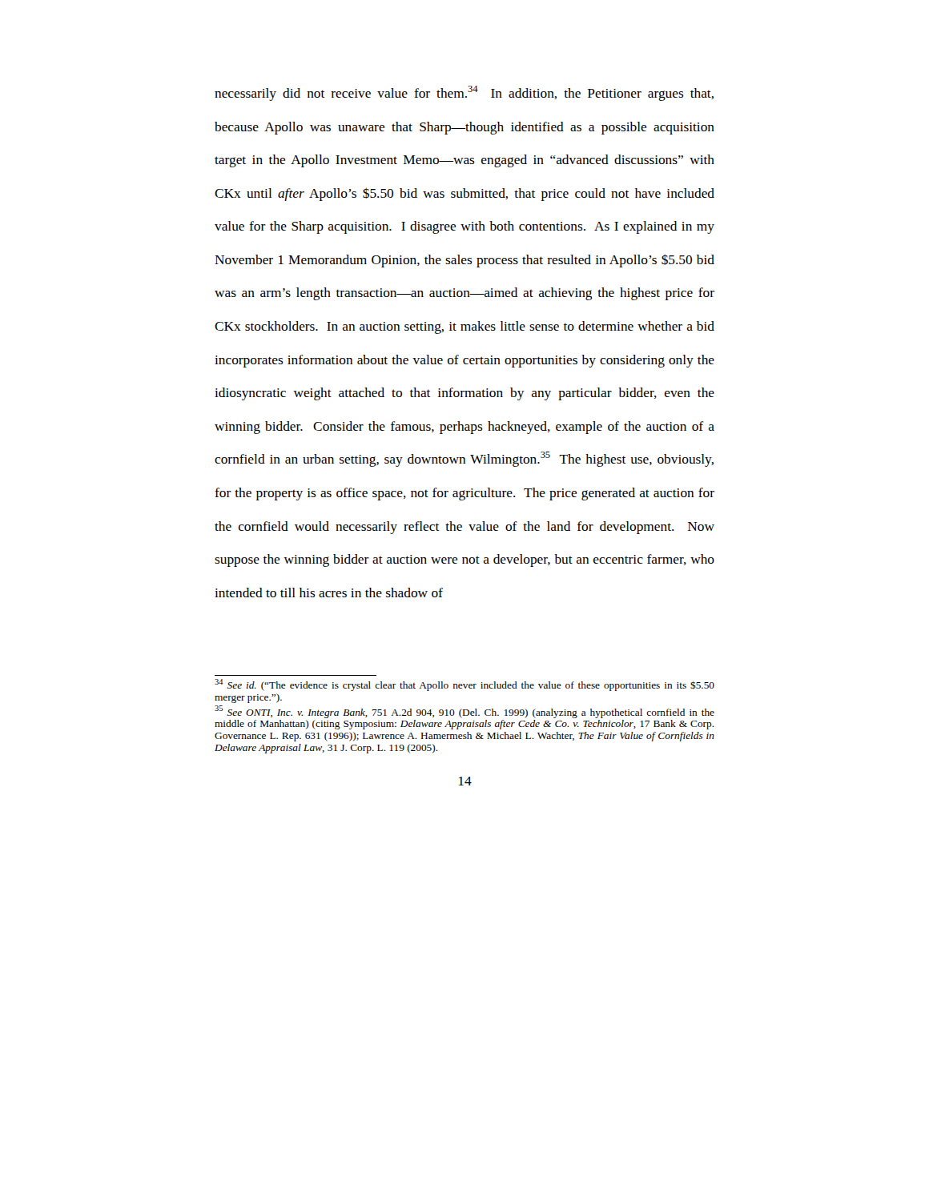necessarily did not receive value for them.34 In addition, the Petitioner argues that, because Apollo was unaware that Sharp—though identified as a possible acquisition target in the Apollo Investment Memo—was engaged in “advanced discussions” with CKx until after Apollo’s $5.50 bid was submitted, that price could not have included value for the Sharp acquisition. I disagree with both contentions. As I explained in my November 1 Memorandum Opinion, the sales process that resulted in Apollo’s $5.50 bid was an arm’s length transaction—an auction—aimed at achieving the highest price for CKx stockholders. In an auction setting, it makes little sense to determine whether a bid incorporates information about the value of certain opportunities by considering only the idiosyncratic weight attached to that information by any particular bidder, even the winning bidder. Consider the famous, perhaps hackneyed, example of the auction of a cornfield in an urban setting, say downtown Wilmington.35 The highest use, obviously, for the property is as office space, not for agriculture. The price generated at auction for the cornfield would necessarily reflect the value of the land for development. Now suppose the winning bidder at auction were not a developer, but an eccentric farmer, who intended to till his acres in the shadow of
34 See id. (“The evidence is crystal clear that Apollo never included the value of these opportunities in its $5.50 merger price.”).
35 See ONTI, Inc. v. Integra Bank, 751 A.2d 904, 910 (Del. Ch. 1999) (analyzing a hypothetical cornfield in the middle of Manhattan) (citing Symposium: Delaware Appraisals after Cede & Co. v. Technicolor, 17 Bank & Corp. Governance L. Rep. 631 (1996)); Lawrence A. Hamermesh & Michael L. Wachter, The Fair Value of Cornfields in Delaware Appraisal Law, 31 J. Corp. L. 119 (2005).
14